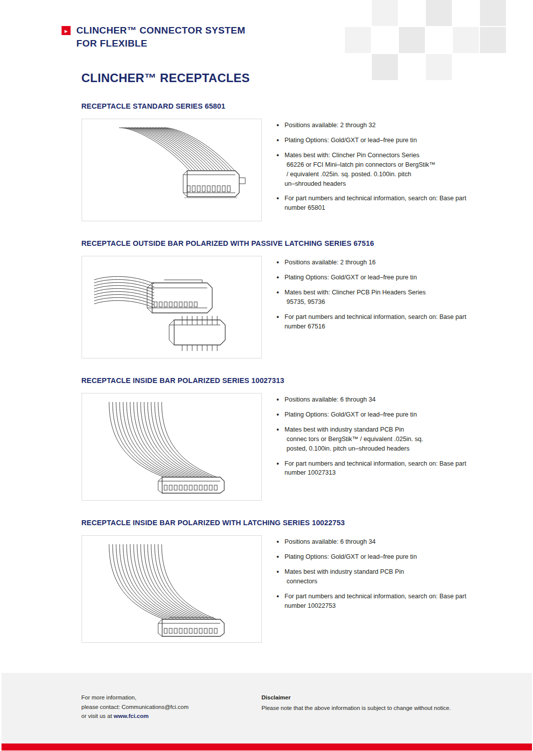Clincher™ Connector System
for Flexible
Clincher™ Receptacles
Receptacle Standard Series 65801
Positions available: 2 through 32
Plating Options: Gold/GXT or lead–free pure tin
Mates best with: Clincher Pin Connectors Series66226 or FCI Mini–latch pin connectors or BergStik™/ equivalent .025in. sq. posted. 0.100in. pitchun–shrouded headers
For part numbers and technical information, search on: Base part number 65801
Receptacle Outside Bar Polarized with Passive Latching Series 67516
Positions available: 2 through 16
Plating Options: Gold/GXT or lead–free pure tin
Mates best with: Clincher PCB Pin Headers Series95735, 95736
For part numbers and technical information, search on: Base part number 67516
Receptacle Inside Bar Polarized Series 10027313
Positions available: 6 through 34
Plating Options: Gold/GXT or lead–free pure tin
Mates best with industry standard PCB Pinconnec tors or BergStik™ / equivalent .025in. sq. posted, 0.100in. pitch un–shrouded headers
For part numbers and technical information, search on: Base part number 10027313
Receptacle Inside Bar Polarized with Latching Series 10022753
Positions available: 6 through 34
Plating Options: Gold/GXT or lead–free pure tin
Mates best with industry standard PCB Pinconnectors
For part numbers and technical information, search on: Base part number 10022753
For more information,
please contact: Communications@fci.com
or visit us at www.fci.com
Disclaimer Please note that the above information is subject to change without notice.